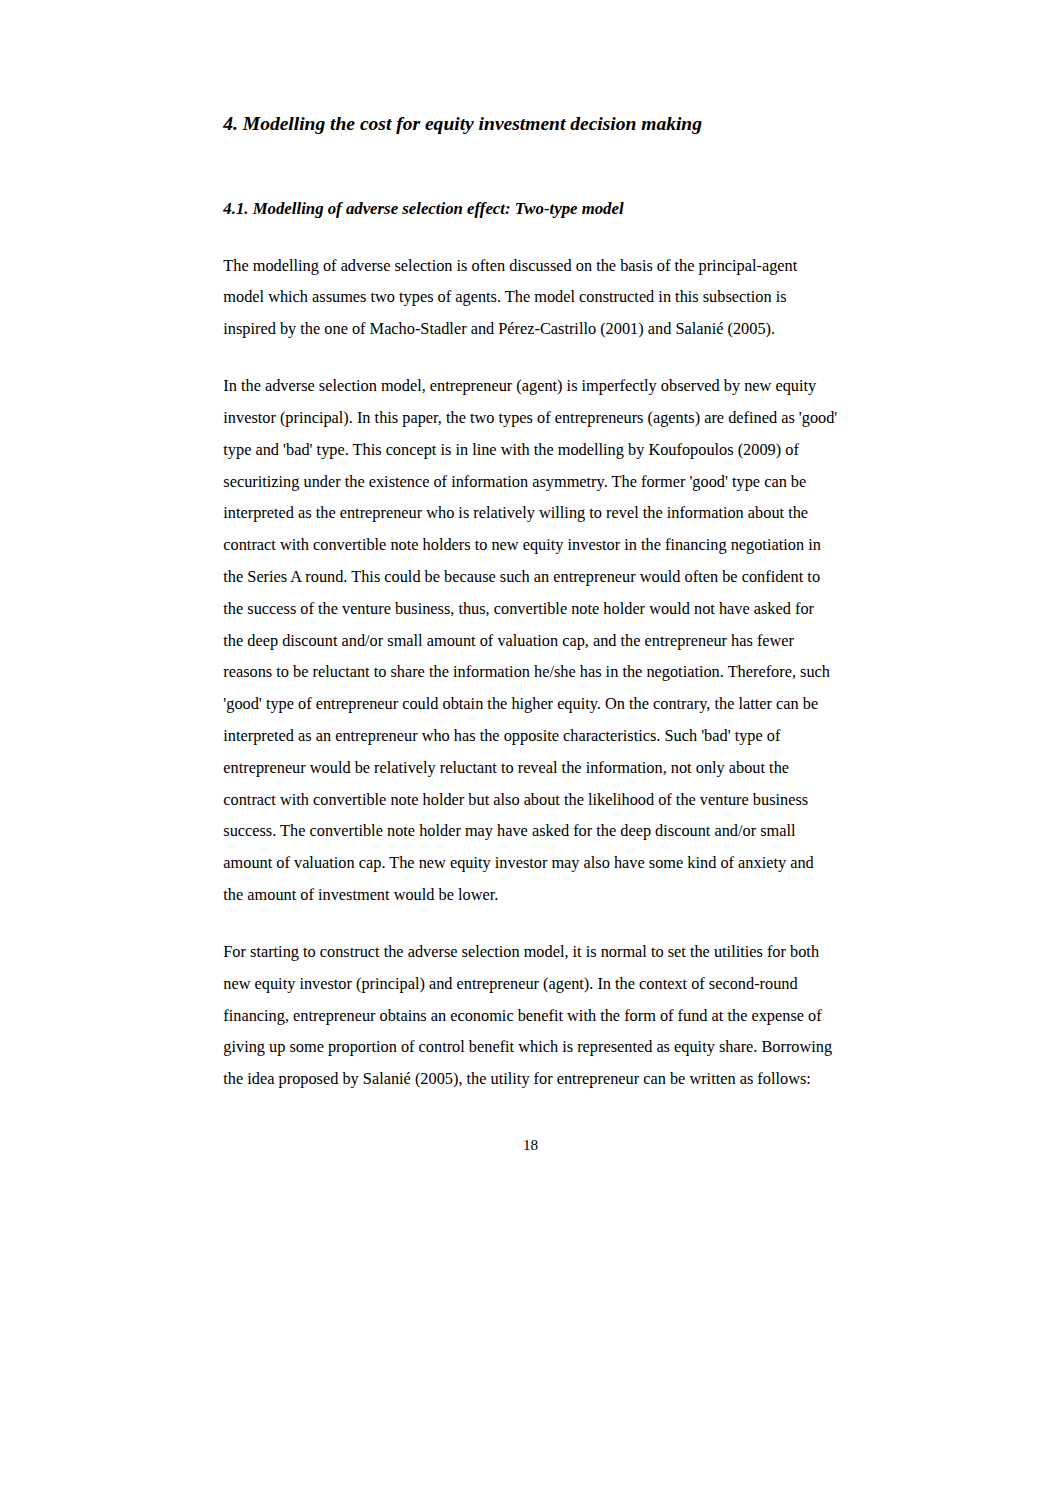4. Modelling the cost for equity investment decision making
4.1. Modelling of adverse selection effect: Two-type model
The modelling of adverse selection is often discussed on the basis of the principal-agent model which assumes two types of agents. The model constructed in this subsection is inspired by the one of Macho-Stadler and Pérez-Castrillo (2001) and Salanié (2005).
In the adverse selection model, entrepreneur (agent) is imperfectly observed by new equity investor (principal). In this paper, the two types of entrepreneurs (agents) are defined as 'good' type and 'bad' type. This concept is in line with the modelling by Koufopoulos (2009) of securitizing under the existence of information asymmetry. The former 'good' type can be interpreted as the entrepreneur who is relatively willing to revel the information about the contract with convertible note holders to new equity investor in the financing negotiation in the Series A round. This could be because such an entrepreneur would often be confident to the success of the venture business, thus, convertible note holder would not have asked for the deep discount and/or small amount of valuation cap, and the entrepreneur has fewer reasons to be reluctant to share the information he/she has in the negotiation. Therefore, such 'good' type of entrepreneur could obtain the higher equity. On the contrary, the latter can be interpreted as an entrepreneur who has the opposite characteristics. Such 'bad' type of entrepreneur would be relatively reluctant to reveal the information, not only about the contract with convertible note holder but also about the likelihood of the venture business success. The convertible note holder may have asked for the deep discount and/or small amount of valuation cap. The new equity investor may also have some kind of anxiety and the amount of investment would be lower.
For starting to construct the adverse selection model, it is normal to set the utilities for both new equity investor (principal) and entrepreneur (agent). In the context of second-round financing, entrepreneur obtains an economic benefit with the form of fund at the expense of giving up some proportion of control benefit which is represented as equity share. Borrowing the idea proposed by Salanié (2005), the utility for entrepreneur can be written as follows:
18